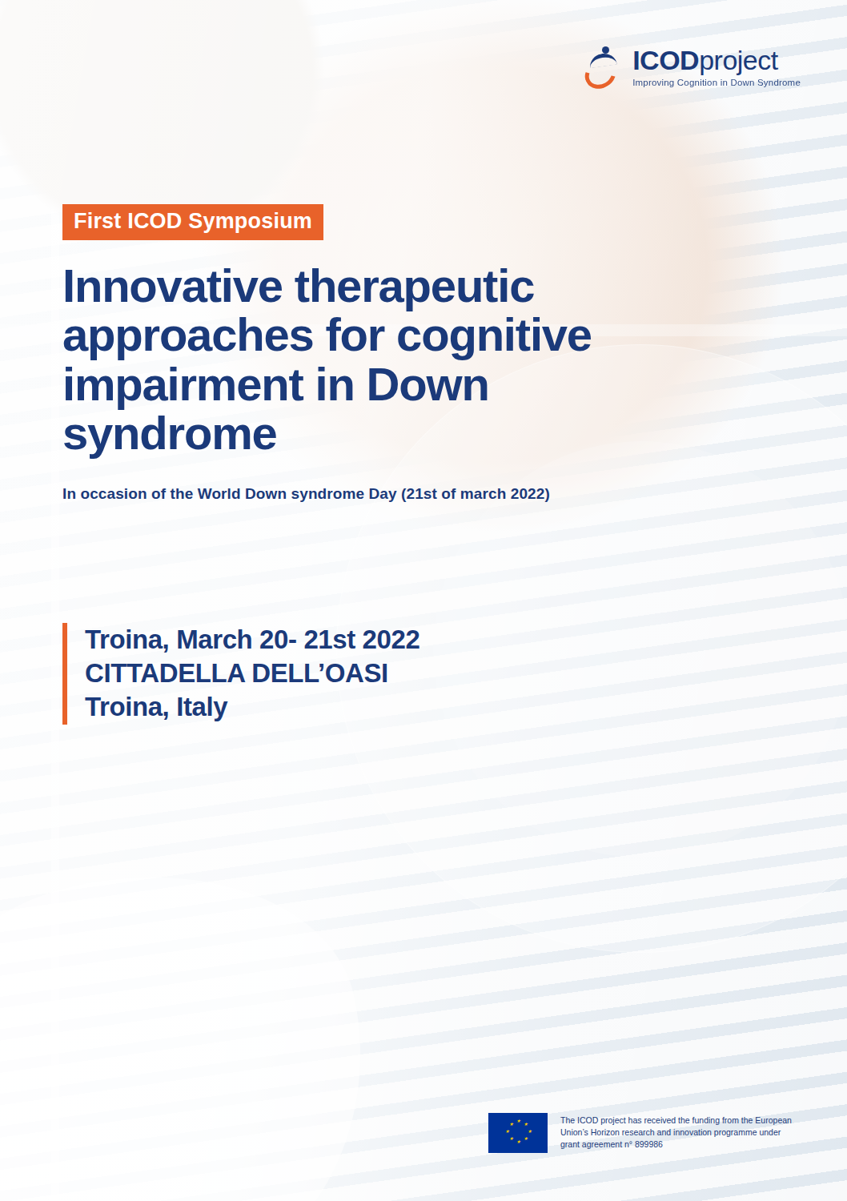ICOD project
Improving Cognition in Down Syndrome
First ICOD Symposium
Innovative therapeutic approaches for cognitive impairment in Down syndrome
In occasion of the World Down syndrome Day (21st of march 2022)
Troina, March 20- 21st 2022 CITTADELLA DELL’OASI Troina, Italy
★ ★ ★ ★ ★ ★ ★ ★
The ICOD project has received the funding from the European Union’s Horizon research and innovation programme under grant agreement n° 899986